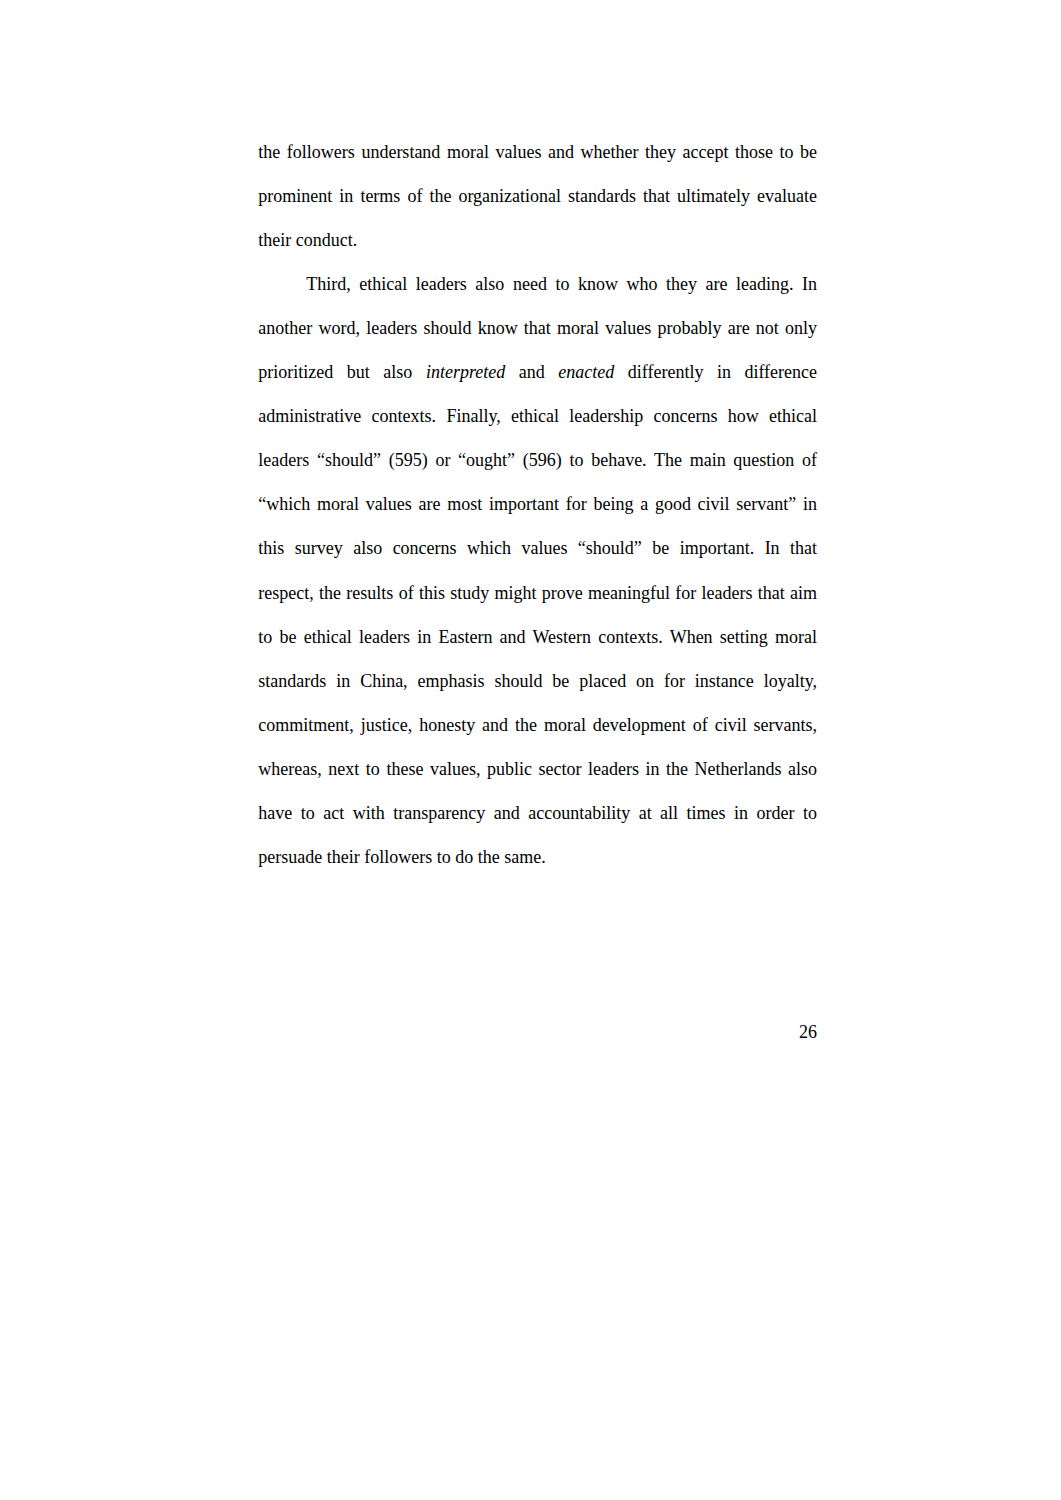the followers understand moral values and whether they accept those to be prominent in terms of the organizational standards that ultimately evaluate their conduct.
Third, ethical leaders also need to know who they are leading. In another word, leaders should know that moral values probably are not only prioritized but also interpreted and enacted differently in difference administrative contexts. Finally, ethical leadership concerns how ethical leaders “should” (595) or “ought” (596) to behave. The main question of “which moral values are most important for being a good civil servant” in this survey also concerns which values “should” be important. In that respect, the results of this study might prove meaningful for leaders that aim to be ethical leaders in Eastern and Western contexts. When setting moral standards in China, emphasis should be placed on for instance loyalty, commitment, justice, honesty and the moral development of civil servants, whereas, next to these values, public sector leaders in the Netherlands also have to act with transparency and accountability at all times in order to persuade their followers to do the same.
26